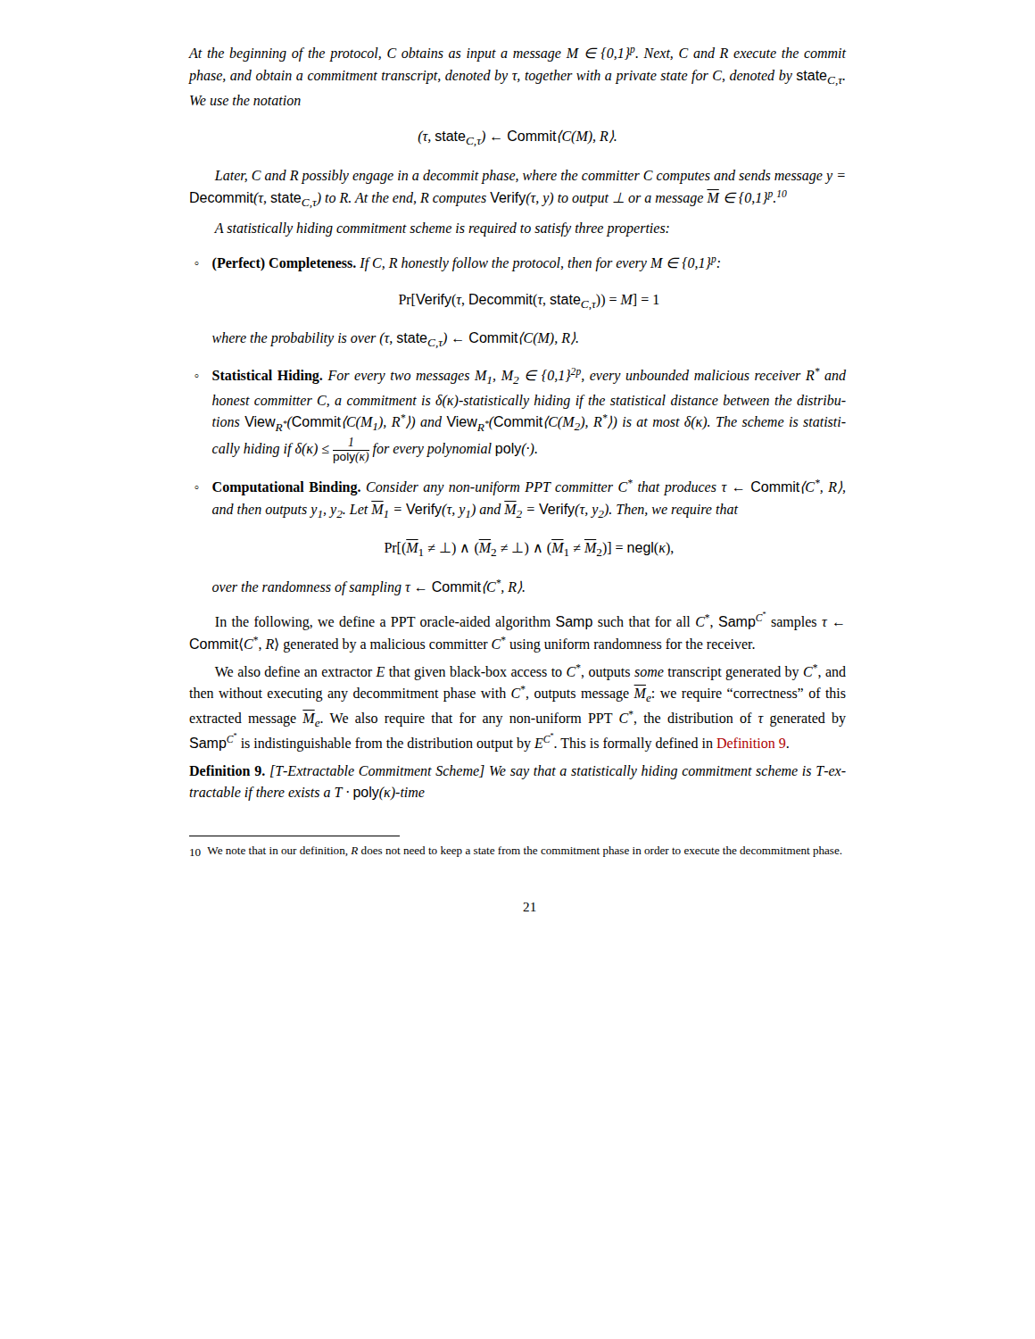At the beginning of the protocol, C obtains as input a message M ∈ {0,1}p. Next, C and R execute the commit phase, and obtain a commitment transcript, denoted by τ, together with a private state for C, denoted by stateC,τ. We use the notation
(τ, stateC,τ) ← Commit⟨C(M), R⟩.
Later, C and R possibly engage in a decommit phase, where the committer C computes and sends message y = Decommit(τ, stateC,τ) to R. At the end, R computes Verify(τ, y) to output ⊥ or a message M ∈ {0,1}p.10
A statistically hiding commitment scheme is required to satisfy three properties:
(Perfect) Completeness. If C, R honestly follow the protocol, then for every M ∈ {0,1}p:
Pr[Verify(τ, Decommit(τ, stateC,τ)) = M] = 1
where the probability is over (τ, stateC,τ) ← Commit⟨C(M), R⟩.
Statistical Hiding. For every two messages M1, M2 ∈ {0,1}2p, every unbounded malicious receiver R* and honest committer C, a commitment is δ(κ)-statistically hiding if the statistical distance between the distributions ViewR*(Commit⟨C(M1), R*⟩) and ViewR*(Commit⟨C(M2), R*⟩) is at most δ(κ). The scheme is statistically hiding if δ(κ) ≤ 1 poly(κ) for every polynomial poly(·).
Computational Binding. Consider any non-uniform PPT committer C* that produces τ ← Commit⟨C*, R⟩, and then outputs y1, y2. Let M1 = Verify(τ, y1) and M2 = Verify(τ, y2). Then, we require that
Pr[(M1 ≠ ⊥) ∧ (M2 ≠ ⊥) ∧ (M1 ≠ M2)] = negl(κ),
over the randomness of sampling τ ← Commit⟨C*, R⟩.
In the following, we define a PPT oracle-aided algorithm Samp such that for all C*, SampC* samples τ ← Commit⟨C*, R⟩ generated by a malicious committer C* using uniform randomness for the receiver.
We also define an extractor E that given black-box access to C*, outputs some transcript generated by C*, and then without executing any decommitment phase with C*, outputs message Me: we require “correctness” of this extracted message Me. We also require that for any non-uniform PPT C*, the distribution of τ generated by SampC* is indistinguishable from the distribution output by EC*. This is formally defined in Definition 9.
Definition 9. [T-Extractable Commitment Scheme] We say that a statistically hiding commitment scheme is T-extractable if there exists a T · poly(κ)-time
10 We note that in our definition, R does not need to keep a state from the commitment phase in order to execute the decommitment phase.
21